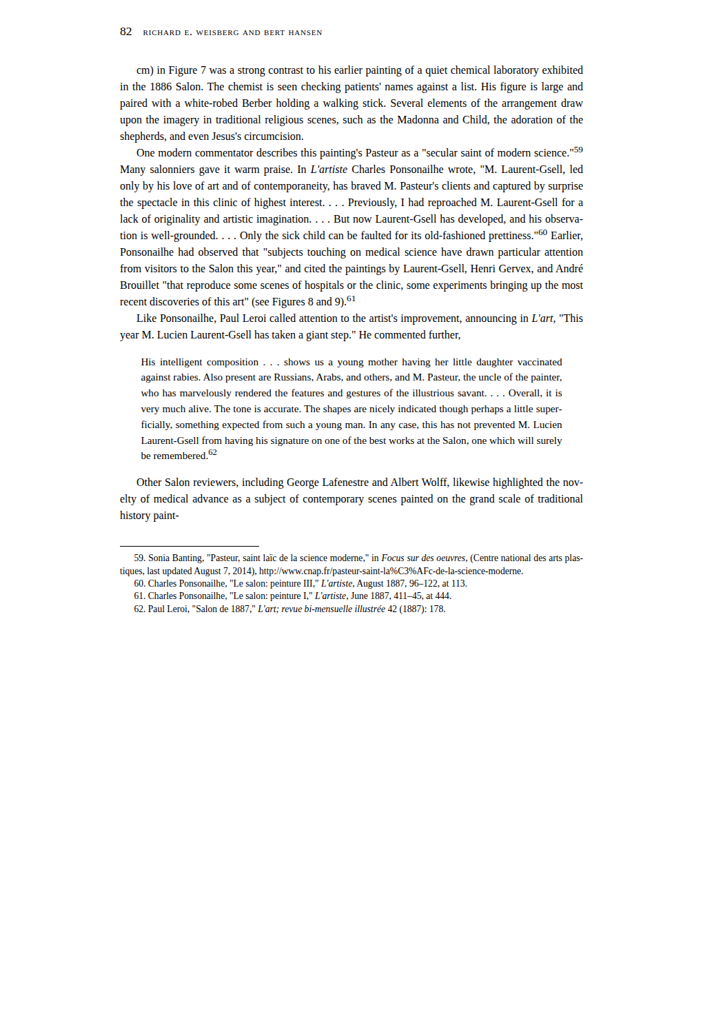82 richard e. weisberg and bert hansen
cm) in Figure 7 was a strong contrast to his earlier painting of a quiet chemical laboratory exhibited in the 1886 Salon. The chemist is seen checking patients' names against a list. His figure is large and paired with a white-robed Berber holding a walking stick. Several elements of the arrangement draw upon the imagery in traditional religious scenes, such as the Madonna and Child, the adoration of the shepherds, and even Jesus's circumcision.
One modern commentator describes this painting's Pasteur as a "secular saint of modern science."59 Many salonniers gave it warm praise. In L'artiste Charles Ponsonailhe wrote, "M. Laurent-Gsell, led only by his love of art and of contemporaneity, has braved M. Pasteur's clients and captured by surprise the spectacle in this clinic of highest interest. . . . Previously, I had reproached M. Laurent-Gsell for a lack of originality and artistic imagination. . . . But now Laurent-Gsell has developed, and his observation is well-grounded. . . . Only the sick child can be faulted for its old-fashioned prettiness."60 Earlier, Ponsonailhe had observed that "subjects touching on medical science have drawn particular attention from visitors to the Salon this year," and cited the paintings by Laurent-Gsell, Henri Gervex, and André Brouillet "that reproduce some scenes of hospitals or the clinic, some experiments bringing up the most recent discoveries of this art" (see Figures 8 and 9).61
Like Ponsonailhe, Paul Leroi called attention to the artist's improvement, announcing in L'art, "This year M. Lucien Laurent-Gsell has taken a giant step." He commented further,
His intelligent composition . . . shows us a young mother having her little daughter vaccinated against rabies. Also present are Russians, Arabs, and others, and M. Pasteur, the uncle of the painter, who has marvelously rendered the features and gestures of the illustrious savant. . . . Overall, it is very much alive. The tone is accurate. The shapes are nicely indicated though perhaps a little superficially, something expected from such a young man. In any case, this has not prevented M. Lucien Laurent-Gsell from having his signature on one of the best works at the Salon, one which will surely be remembered.62
Other Salon reviewers, including George Lafenestre and Albert Wolff, likewise highlighted the novelty of medical advance as a subject of contemporary scenes painted on the grand scale of traditional history paint-
59. Sonia Banting, "Pasteur, saint laïc de la science moderne," in Focus sur des oeuvres, (Centre national des arts plastiques, last updated August 7, 2014), http://www.cnap.fr/pasteur-saint-la%C3%AFc-de-la-science-moderne.
60. Charles Ponsonailhe, "Le salon: peinture III," L'artiste, August 1887, 96–122, at 113.
61. Charles Ponsonailhe, "Le salon: peinture I," L'artiste, June 1887, 411–45, at 444.
62. Paul Leroi, "Salon de 1887," L'art; revue bi-mensuelle illustrée 42 (1887): 178.